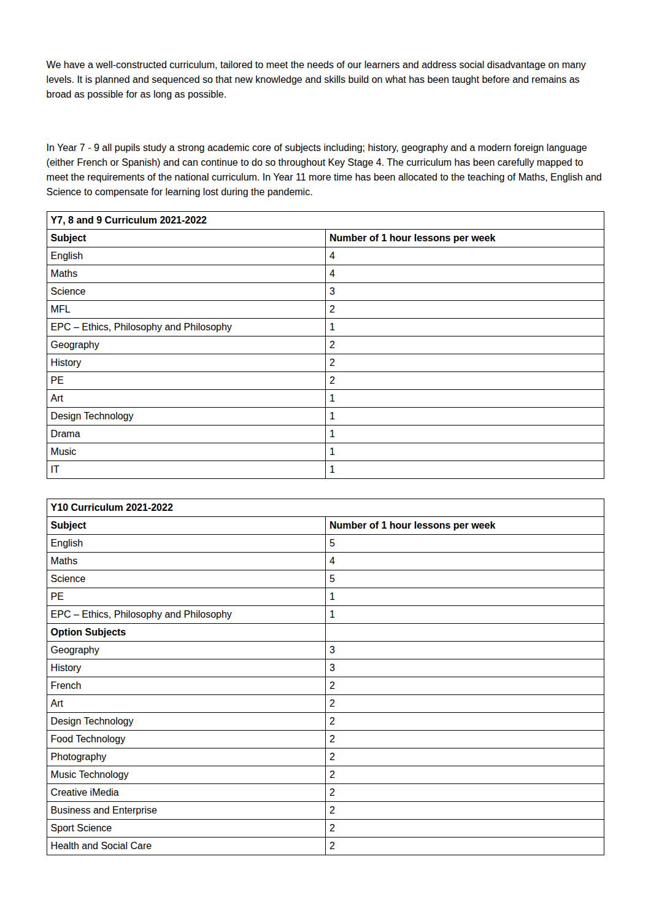We have a well-constructed curriculum, tailored to meet the needs of our learners and address social disadvantage on many levels. It is planned and sequenced so that new knowledge and skills build on what has been taught before and remains as broad as possible for as long as possible.
In Year 7 - 9 all pupils study a strong academic core of subjects including; history, geography and a modern foreign language (either French or Spanish) and can continue to do so throughout Key Stage 4. The curriculum has been carefully mapped to meet the requirements of the national curriculum. In Year 11 more time has been allocated to the teaching of Maths, English and Science to compensate for learning lost during the pandemic.
Y7, 8 and 9 Curriculum 2021-2022
| Subject | Number of 1 hour lessons per week |
| --- | --- |
| English | 4 |
| Maths | 4 |
| Science | 3 |
| MFL | 2 |
| EPC – Ethics, Philosophy and Philosophy | 1 |
| Geography | 2 |
| History | 2 |
| PE | 2 |
| Art | 1 |
| Design Technology | 1 |
| Drama | 1 |
| Music | 1 |
| IT | 1 |
Y10 Curriculum 2021-2022
| Subject | Number of 1 hour lessons per week |
| --- | --- |
| English | 5 |
| Maths | 4 |
| Science | 5 |
| PE | 1 |
| EPC – Ethics, Philosophy and Philosophy | 1 |
| Option Subjects | |
| Geography | 3 |
| History | 3 |
| French | 2 |
| Art | 2 |
| Design Technology | 2 |
| Food Technology | 2 |
| Photography | 2 |
| Music Technology | 2 |
| Creative iMedia | 2 |
| Business and Enterprise | 2 |
| Sport Science | 2 |
| Health and Social Care | 2 |